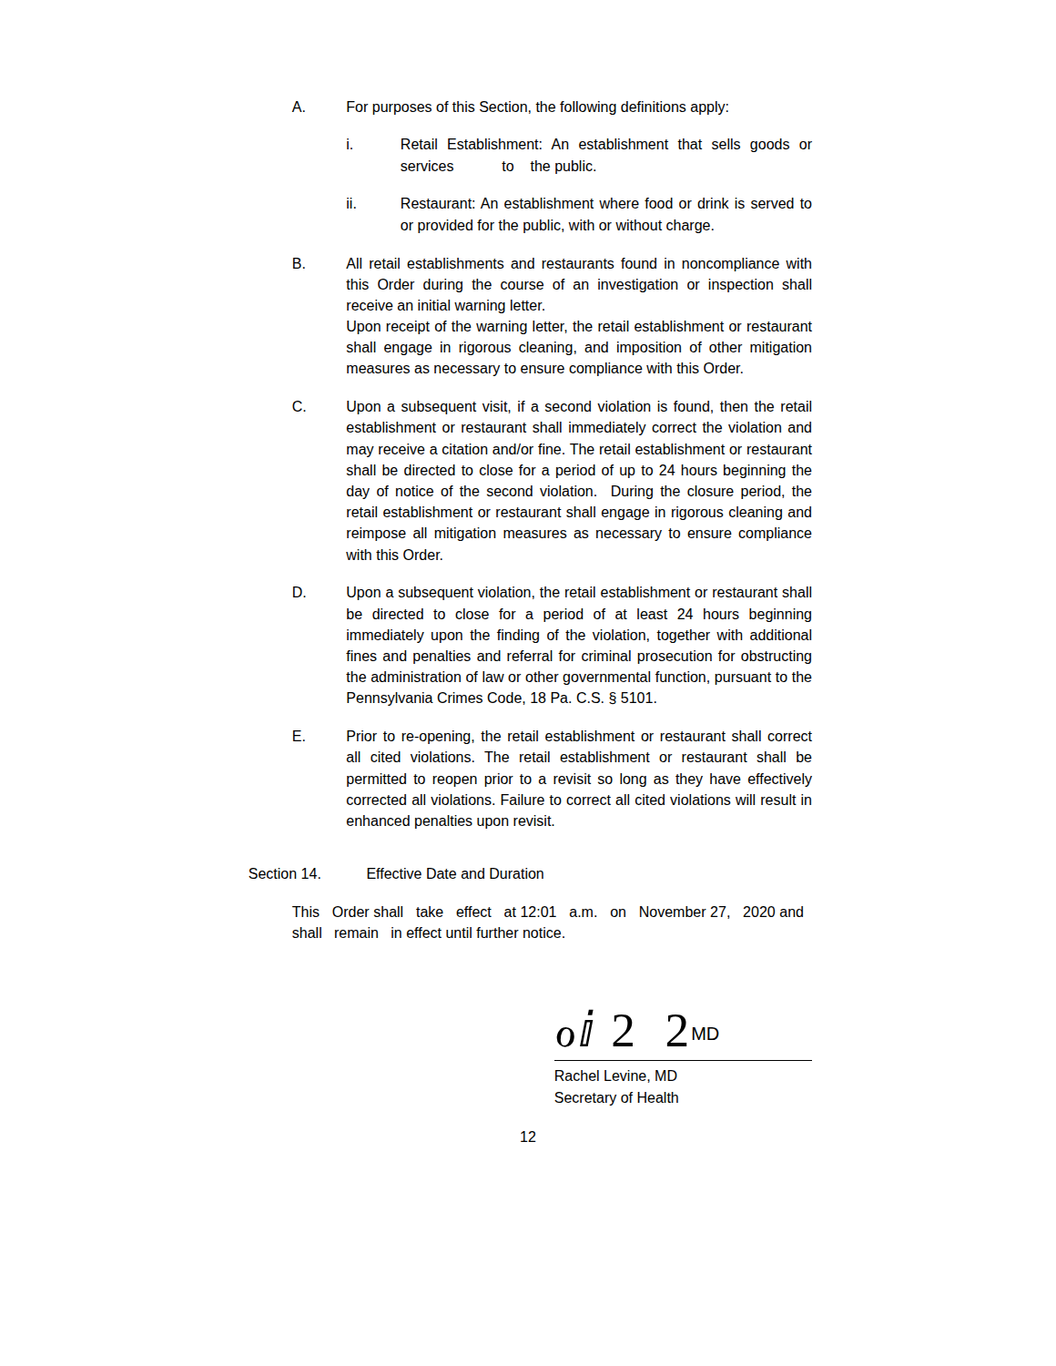A.
For purposes of this Section, the following definitions apply:
i.
Retail Establishment: An establishment that sells goods or services to the public.
ii.
Restaurant: An establishment where food or drink is served to or provided for the public, with or without charge.
B.
All retail establishments and restaurants found in noncompliance with this Order during the course of an investigation or inspection shall receive an initial warning letter.
Upon receipt of the warning letter, the retail establishment or restaurant shall engage in rigorous cleaning, and imposition of other mitigation measures as necessary to ensure compliance with this Order.
C.
Upon a subsequent visit, if a second violation is found, then the retail establishment or restaurant shall immediately correct the violation and may receive a citation and/or fine. The retail establishment or restaurant shall be directed to close for a period of up to 24 hours beginning the day of notice of the second violation. During the closure period, the retail establishment or restaurant shall engage in rigorous cleaning and reimpose all mitigation measures as necessary to ensure compliance with this Order.
D.
Upon a subsequent violation, the retail establishment or restaurant shall be directed to close for a period of at least 24 hours beginning immediately upon the finding of the violation, together with additional fines and penalties and referral for criminal prosecution for obstructing the administration of law or other governmental function, pursuant to the Pennsylvania Crimes Code, 18 Pa. C.S. § 5101.
E.
Prior to re-opening, the retail establishment or restaurant shall correct all cited violations. The retail establishment or restaurant shall be permitted to reopen prior to a revisit so long as they have effectively corrected all violations. Failure to correct all cited violations will result in enhanced penalties upon revisit.
Section 14.
Effective Date and Duration
This Order shall take effect at 12:01 a.m. on November 27, 2020 and shall remain in effect until further notice.
ℴⅈ 2 2MD
Rachel Levine, MD
Secretary of Health
12